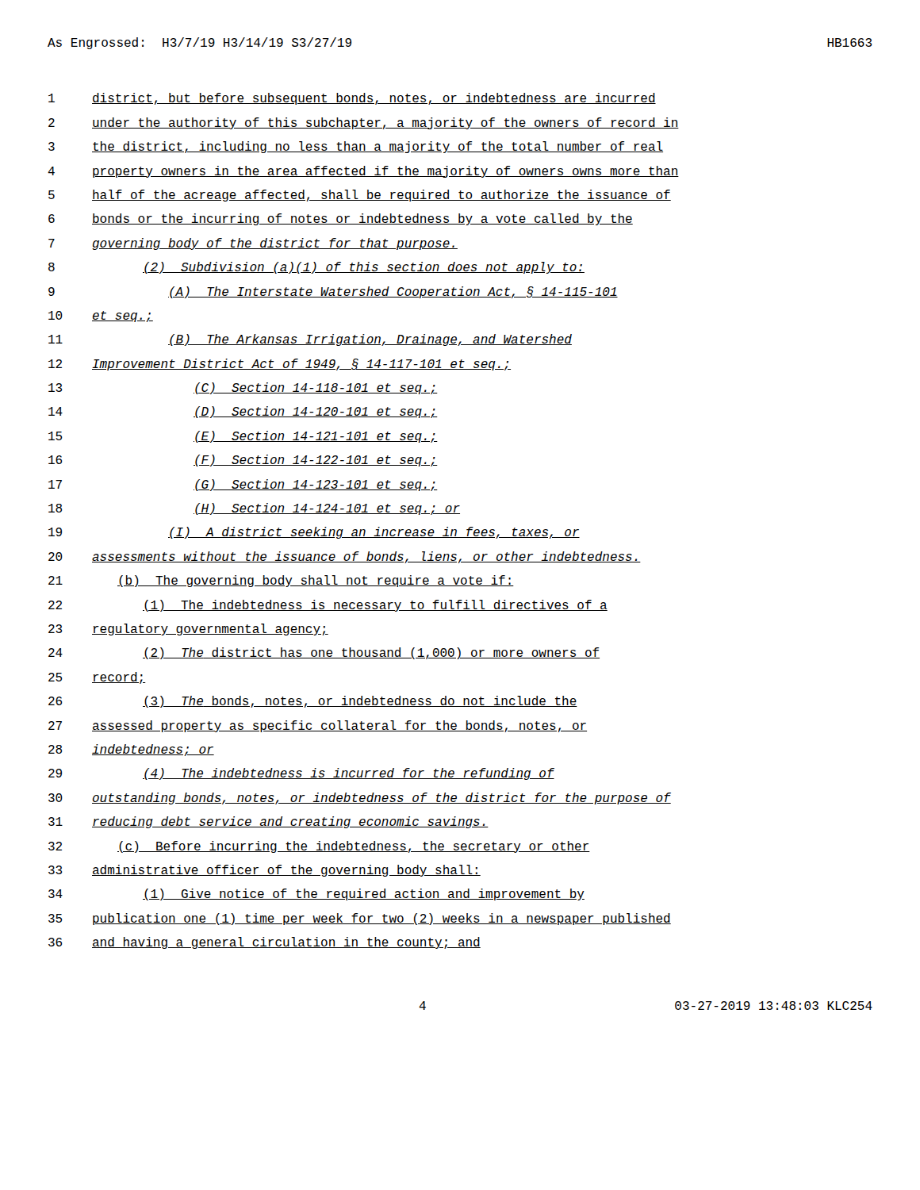As Engrossed: H3/7/19 H3/14/19 S3/27/19 HB1663
1 district, but before subsequent bonds, notes, or indebtedness are incurred
2 under the authority of this subchapter, a majority of the owners of record in
3 the district, including no less than a majority of the total number of real
4 property owners in the area affected if the majority of owners owns more than
5 half of the acreage affected, shall be required to authorize the issuance of
6 bonds or the incurring of notes or indebtedness by a vote called by the
7 governing body of the district for that purpose.
8(2) Subdivision (a)(1) of this section does not apply to:
9(A) The Interstate Watershed Cooperation Act, § 14-115-101
10 et seq.;
11(B) The Arkansas Irrigation, Drainage, and Watershed
12 Improvement District Act of 1949, § 14-117-101 et seq.;
13(C) Section 14-118-101 et seq.;
14(D) Section 14-120-101 et seq.;
15(E) Section 14-121-101 et seq.;
16(F) Section 14-122-101 et seq.;
17(G) Section 14-123-101 et seq.;
18(H) Section 14-124-101 et seq.; or
19(I) A district seeking an increase in fees, taxes, or
20 assessments without the issuance of bonds, liens, or other indebtedness.
21(b) The governing body shall not require a vote if:
22(1) The indebtedness is necessary to fulfill directives of a
23 regulatory governmental agency;
24(2) The district has one thousand (1,000) or more owners of
25 record;
26(3) The bonds, notes, or indebtedness do not include the
27 assessed property as specific collateral for the bonds, notes, or
28 indebtedness; or
29(4) The indebtedness is incurred for the refunding of
30 outstanding bonds, notes, or indebtedness of the district for the purpose of
31 reducing debt service and creating economic savings.
32(c) Before incurring the indebtedness, the secretary or other
33 administrative officer of the governing body shall:
34(1) Give notice of the required action and improvement by
35 publication one (1) time per week for two (2) weeks in a newspaper published
36 and having a general circulation in the county; and
4 03-27-2019 13:48:03 KLC254